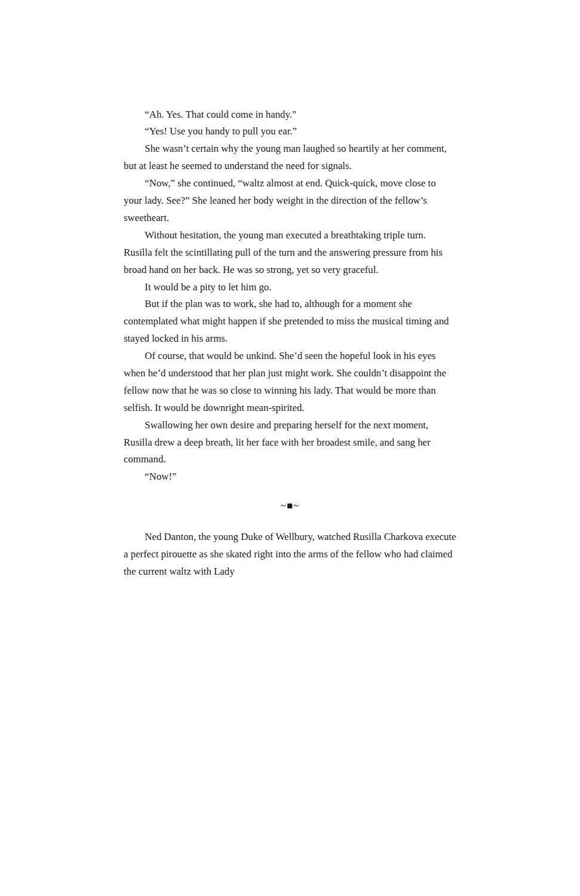“Ah. Yes. That could come in handy.”
“Yes! Use you handy to pull you ear.”
She wasn’t certain why the young man laughed so heartily at her comment, but at least he seemed to understand the need for signals.
“Now,” she continued, “waltz almost at end. Quick-quick, move close to your lady. See?” She leaned her body weight in the direction of the fellow’s sweetheart.
Without hesitation, the young man executed a breathtaking triple turn. Rusilla felt the scintillating pull of the turn and the answering pressure from his broad hand on her back. He was so strong, yet so very graceful.
It would be a pity to let him go.
But if the plan was to work, she had to, although for a moment she contemplated what might happen if she pretended to miss the musical timing and stayed locked in his arms.
Of course, that would be unkind. She’d seen the hopeful look in his eyes when he’d understood that her plan just might work. She couldn’t disappoint the fellow now that he was so close to winning his lady. That would be more than selfish. It would be downright mean-spirited.
Swallowing her own desire and preparing herself for the next moment, Rusilla drew a deep breath, lit her face with her broadest smile, and sang her command.
“Now!”
~■~
Ned Danton, the young Duke of Wellbury, watched Rusilla Charkova execute a perfect pirouette as she skated right into the arms of the fellow who had claimed the current waltz with Lady